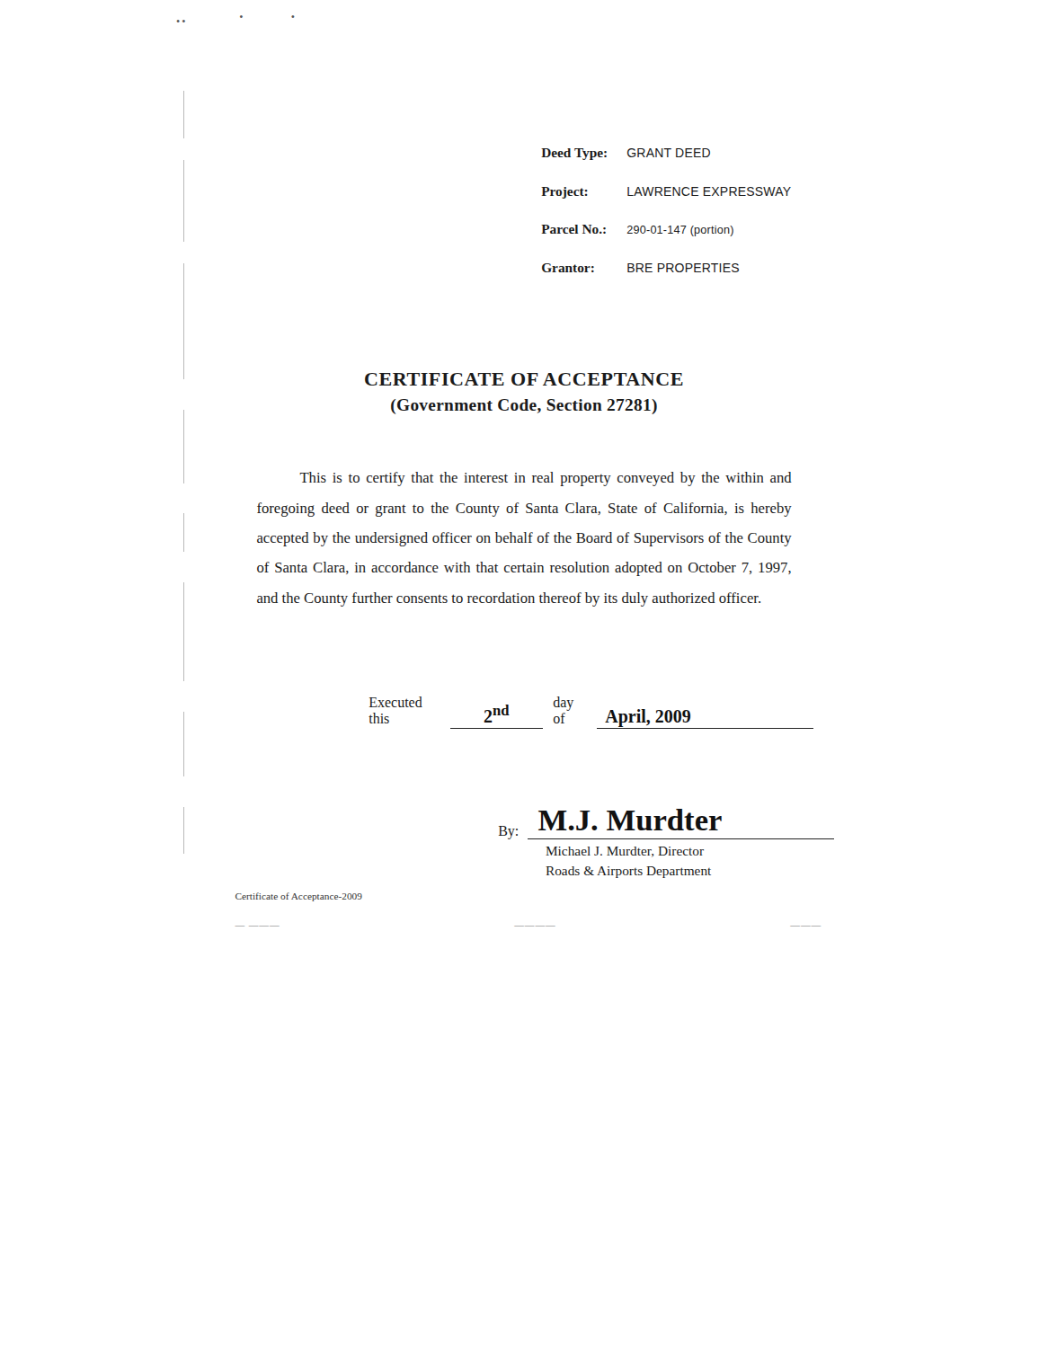••
•
•
| Deed Type: | GRANT DEED |
| Project: | LAWRENCE EXPRESSWAY |
| Parcel No.: | 290-01-147 (portion) |
| Grantor: | BRE PROPERTIES |
CERTIFICATE OF ACCEPTANCE
(Government Code, Section 27281)
This is to certify that the interest in real property conveyed by the within and foregoing deed or grant to the County of Santa Clara, State of California, is hereby accepted by the undersigned officer on behalf of the Board of Supervisors of the County of Santa Clara, in accordance with that certain resolution adopted on October 7, 1997, and the County further consents to recordation thereof by its duly authorized officer.
Executed this 2nd day of April, 2009
By: M.J. Murdter
Michael J. Murdter, Director
Roads & Airports Department
Certificate of Acceptance-2009
— ——— ———— ———